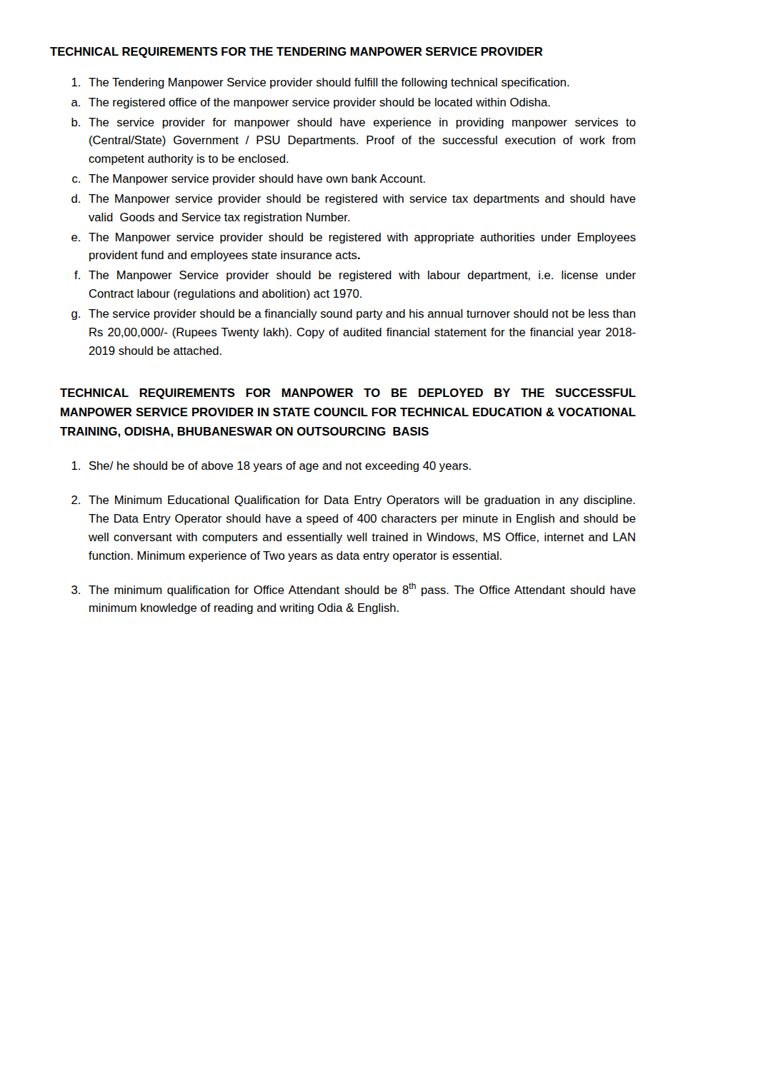TECHNICAL REQUIREMENTS FOR THE TENDERING MANPOWER SERVICE PROVIDER
The Tendering Manpower Service provider should fulfill the following technical specification.
The registered office of the manpower service provider should be located within Odisha.
The service provider for manpower should have experience in providing manpower services to (Central/State) Government / PSU Departments. Proof of the successful execution of work from competent authority is to be enclosed.
The Manpower service provider should have own bank Account.
The Manpower service provider should be registered with service tax departments and should have valid Goods and Service tax registration Number.
The Manpower service provider should be registered with appropriate authorities under Employees provident fund and employees state insurance acts.
The Manpower Service provider should be registered with labour department, i.e. license under Contract labour (regulations and abolition) act 1970.
The service provider should be a financially sound party and his annual turnover should not be less than Rs 20,00,000/- (Rupees Twenty lakh). Copy of audited financial statement for the financial year 2018-2019 should be attached.
TECHNICAL REQUIREMENTS FOR MANPOWER TO BE DEPLOYED BY THE SUCCESSFUL MANPOWER SERVICE PROVIDER IN STATE COUNCIL FOR TECHNICAL EDUCATION & VOCATIONAL TRAINING, ODISHA, BHUBANESWAR ON OUTSOURCING BASIS
She/ he should be of above 18 years of age and not exceeding 40 years.
The Minimum Educational Qualification for Data Entry Operators will be graduation in any discipline. The Data Entry Operator should have a speed of 400 characters per minute in English and should be well conversant with computers and essentially well trained in Windows, MS Office, internet and LAN function. Minimum experience of Two years as data entry operator is essential.
The minimum qualification for Office Attendant should be 8th pass. The Office Attendant should have minimum knowledge of reading and writing Odia & English.